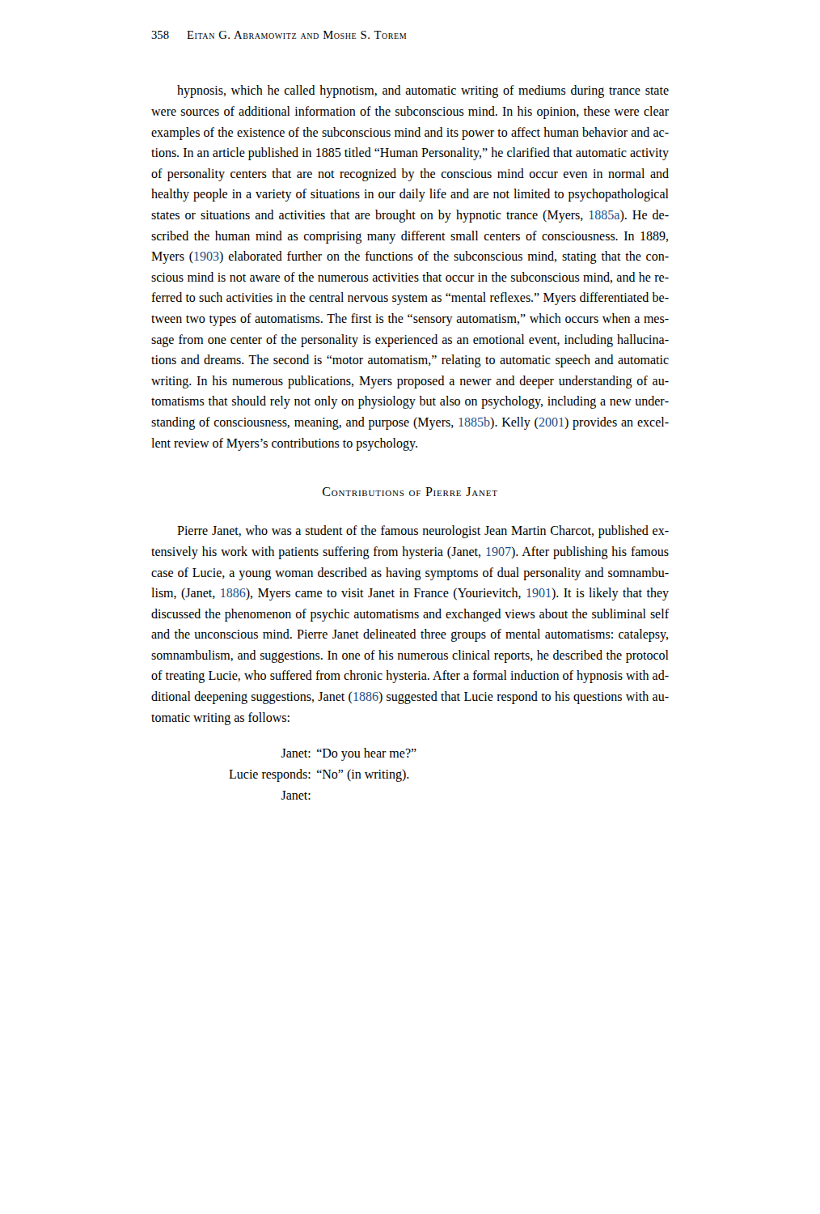358 Eitan G. Abramowitz and Moshe S. Torem
hypnosis, which he called hypnotism, and automatic writing of mediums during trance state were sources of additional information of the subconscious mind. In his opinion, these were clear examples of the existence of the subconscious mind and its power to affect human behavior and actions. In an article published in 1885 titled “Human Personality,” he clarified that automatic activity of personality centers that are not recognized by the conscious mind occur even in normal and healthy people in a variety of situations in our daily life and are not limited to psychopathological states or situations and activities that are brought on by hypnotic trance (Myers, 1885a). He described the human mind as comprising many different small centers of consciousness. In 1889, Myers (1903) elaborated further on the functions of the subconscious mind, stating that the conscious mind is not aware of the numerous activities that occur in the subconscious mind, and he referred to such activities in the central nervous system as “mental reflexes.” Myers differentiated between two types of automatisms. The first is the “sensory automatism,” which occurs when a message from one center of the personality is experienced as an emotional event, including hallucinations and dreams. The second is “motor automatism,” relating to automatic speech and automatic writing. In his numerous publications, Myers proposed a newer and deeper understanding of automatisms that should rely not only on physiology but also on psychology, including a new understanding of consciousness, meaning, and purpose (Myers, 1885b). Kelly (2001) provides an excellent review of Myers’s contributions to psychology.
Contributions of Pierre Janet
Pierre Janet, who was a student of the famous neurologist Jean Martin Charcot, published extensively his work with patients suffering from hysteria (Janet, 1907). After publishing his famous case of Lucie, a young woman described as having symptoms of dual personality and somnambulism, (Janet, 1886), Myers came to visit Janet in France (Yourievitch, 1901). It is likely that they discussed the phenomenon of psychic automatisms and exchanged views about the subliminal self and the unconscious mind. Pierre Janet delineated three groups of mental automatisms: catalepsy, somnambulism, and suggestions. In one of his numerous clinical reports, he described the protocol of treating Lucie, who suffered from chronic hysteria. After a formal induction of hypnosis with additional deepening suggestions, Janet (1886) suggested that Lucie respond to his questions with automatic writing as follows:
| Janet: | “Do you hear me?” |
| Lucie responds: | “No” (in writing). |
| Janet: | |